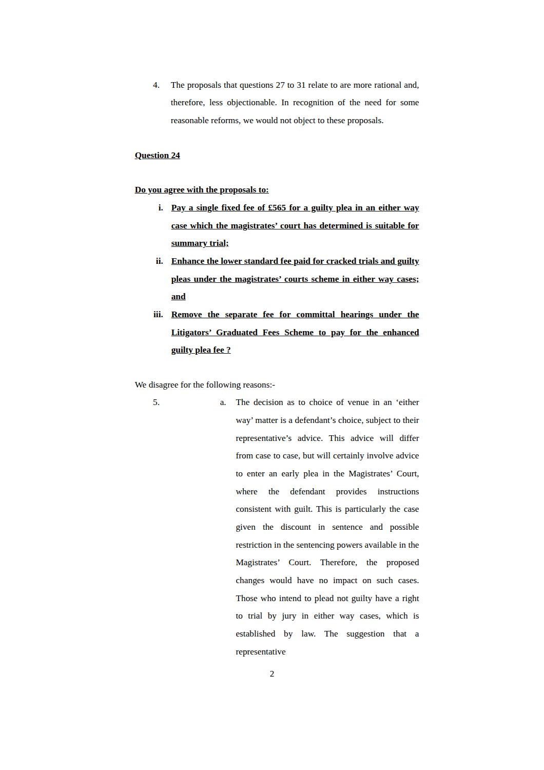The proposals that questions 27 to 31 relate to are more rational and, therefore, less objectionable. In recognition of the need for some reasonable reforms, we would not object to these proposals.
Question 24
Do you agree with the proposals to:
Pay a single fixed fee of £565 for a guilty plea in an either way case which the magistrates’ court has determined is suitable for summary trial;
Enhance the lower standard fee paid for cracked trials and guilty pleas under the magistrates’ courts scheme in either way cases; and
Remove the separate fee for committal hearings under the Litigators’ Graduated Fees Scheme to pay for the enhanced guilty plea fee ?
We disagree for the following reasons:-
The decision as to choice of venue in an ‘either way’ matter is a defendant’s choice, subject to their representative’s advice. This advice will differ from case to case, but will certainly involve advice to enter an early plea in the Magistrates’ Court, where the defendant provides instructions consistent with guilt. This is particularly the case given the discount in sentence and possible restriction in the sentencing powers available in the Magistrates’ Court. Therefore, the proposed changes would have no impact on such cases. Those who intend to plead not guilty have a right to trial by jury in either way cases, which is established by law. The suggestion that a representative
2